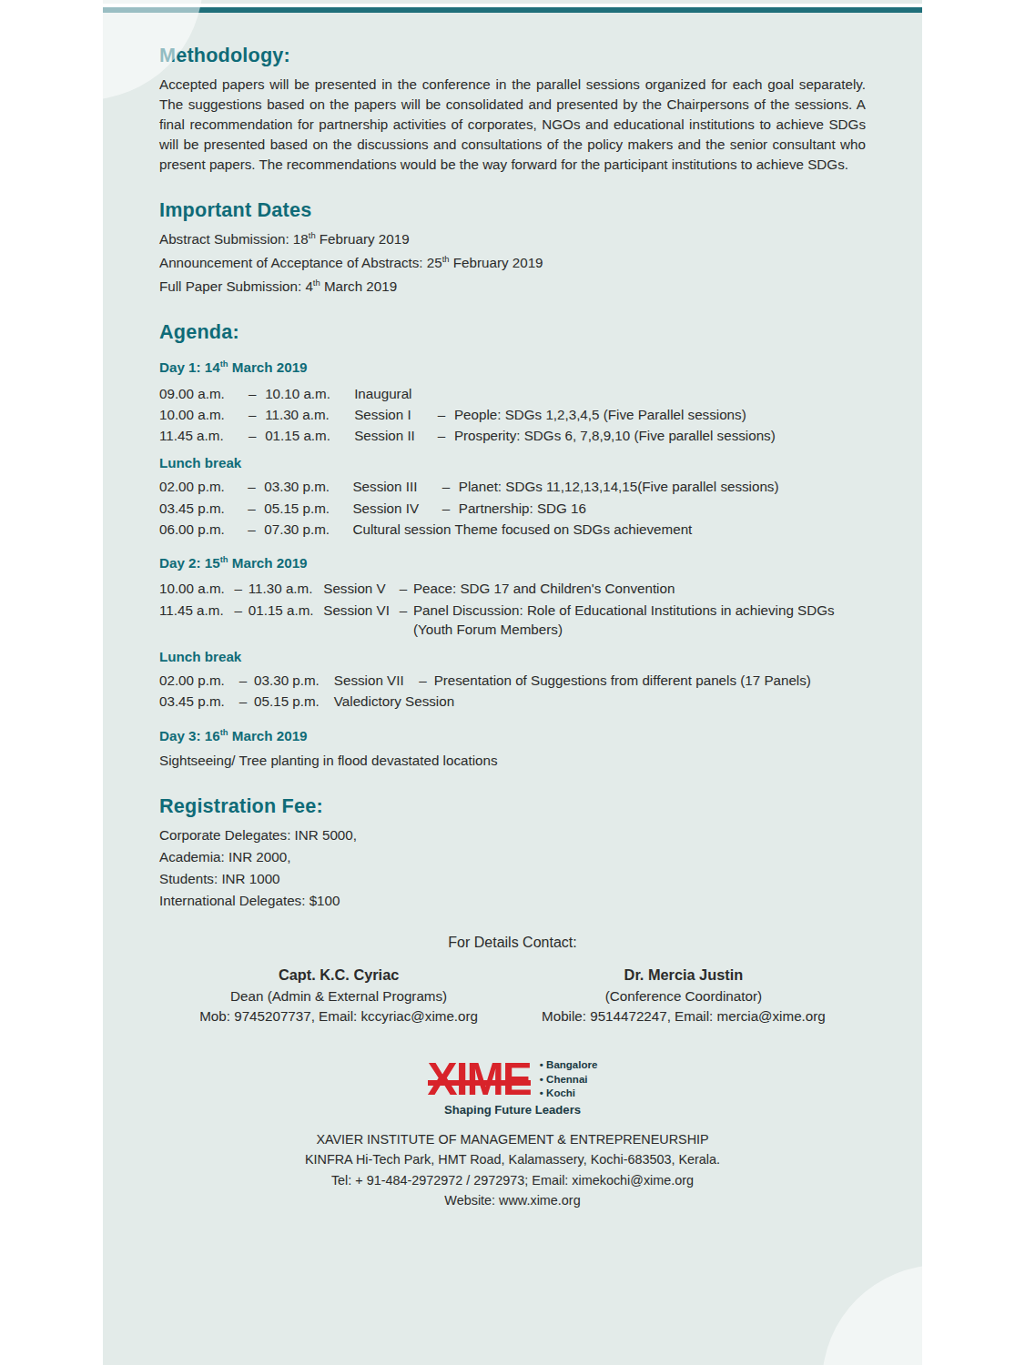Methodology:
Accepted papers will be presented in the conference in the parallel sessions organized for each goal separately. The suggestions based on the papers will be consolidated and presented by the Chairpersons of the sessions. A final recommendation for partnership activities of corporates, NGOs and educational institutions to achieve SDGs will be presented based on the discussions and consultations of the policy makers and the senior consultant who present papers. The recommendations would be the way forward for the participant institutions to achieve SDGs.
Important Dates
Abstract Submission: 18th February 2019
Announcement of Acceptance of Abstracts: 25th February 2019
Full Paper Submission: 4th March 2019
Agenda:
Day 1: 14th March 2019
| 09.00 a.m. | – | 10.10 a.m. | Inaugural | | |
| 10.00 a.m. | – | 11.30 a.m. | Session I | – | People: SDGs 1,2,3,4,5 (Five Parallel sessions) |
| 11.45 a.m. | – | 01.15 a.m. | Session II | – | Prosperity: SDGs 6, 7,8,9,10 (Five parallel sessions) |
Lunch break
| 02.00 p.m. | – | 03.30 p.m. | Session III | – | Planet: SDGs 11,12,13,14,15(Five parallel sessions) |
| 03.45 p.m. | – | 05.15 p.m. | Session IV | – | Partnership: SDG 16 |
| 06.00 p.m. | – | 07.30 p.m. | Cultural session Theme focused on SDGs achievement |
Day 2: 15th March 2019
| 10.00 a.m. | – | 11.30 a.m. | Session V | – | Peace: SDG 17 and Children's Convention |
| 11.45 a.m. | – | 01.15 a.m. | Session VI | – | Panel Discussion: Role of Educational Institutions in achieving SDGs (Youth Forum Members) |
Lunch break
| 02.00 p.m. | – | 03.30 p.m. | Session VII | – | Presentation of Suggestions from different panels (17 Panels) |
| 03.45 p.m. | – | 05.15 p.m. | Valedictory Session |
Day 3: 16th March 2019
Sightseeing/ Tree planting in flood devastated locations
Registration Fee:
Corporate Delegates: INR 5000,
Academia: INR 2000,
Students: INR 1000
International Delegates: $100
For Details Contact:
Capt. K.C. Cyriac
Dean (Admin & External Programs)
Mob: 9745207737, Email: kccyriac@xime.org
Dr. Mercia Justin
(Conference Coordinator)
Mobile: 9514472247, Email: mercia@xime.org
XIME
Bangalore Chennai Kochi
Shaping Future Leaders
XAVIER INSTITUTE OF MANAGEMENT & ENTREPRENEURSHIP
KINFRA Hi-Tech Park, HMT Road, Kalamassery, Kochi-683503, Kerala.
Tel: + 91-484-2972972 / 2972973; Email: ximekochi@xime.org
Website: www.xime.org